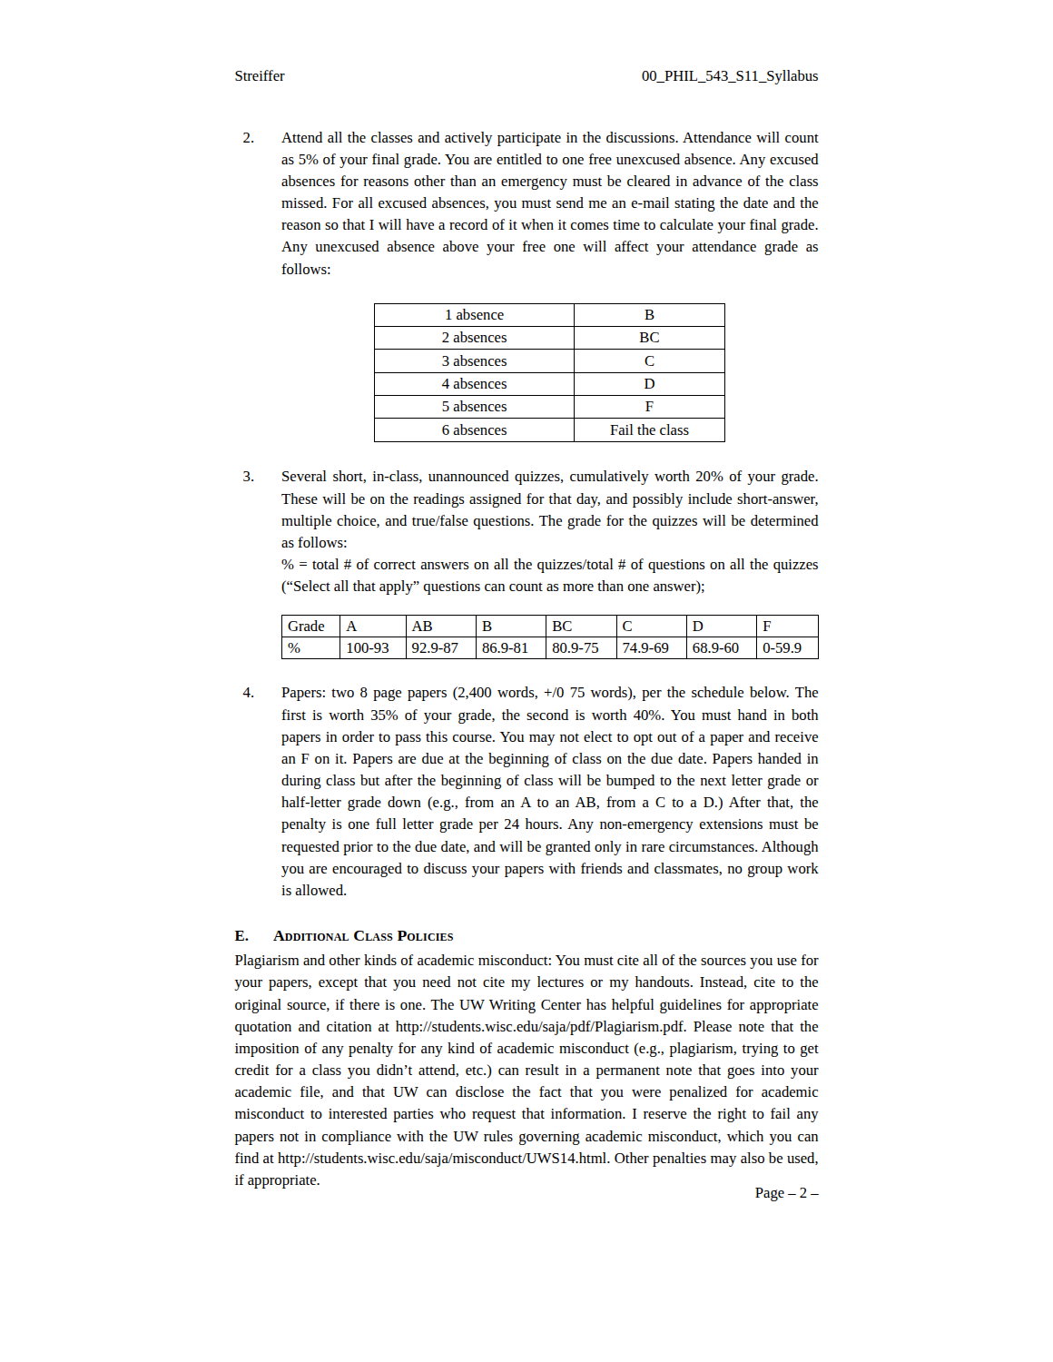Streiffer
00_PHIL_543_S11_Syllabus
2. Attend all the classes and actively participate in the discussions. Attendance will count as 5% of your final grade. You are entitled to one free unexcused absence. Any excused absences for reasons other than an emergency must be cleared in advance of the class missed. For all excused absences, you must send me an e-mail stating the date and the reason so that I will have a record of it when it comes time to calculate your final grade. Any unexcused absence above your free one will affect your attendance grade as follows:
| 1 absence | B |
| 2 absences | BC |
| 3 absences | C |
| 4 absences | D |
| 5 absences | F |
| 6 absences | Fail the class |
3. Several short, in-class, unannounced quizzes, cumulatively worth 20% of your grade. These will be on the readings assigned for that day, and possibly include short-answer, multiple choice, and true/false questions. The grade for the quizzes will be determined as follows: % = total # of correct answers on all the quizzes/total # of questions on all the quizzes (“Select all that apply” questions can count as more than one answer);
| Grade | A | AB | B | BC | C | D | F |
| % | 100-93 | 92.9-87 | 86.9-81 | 80.9-75 | 74.9-69 | 68.9-60 | 0-59.9 |
4. Papers: two 8 page papers (2,400 words, +/0 75 words), per the schedule below. The first is worth 35% of your grade, the second is worth 40%. You must hand in both papers in order to pass this course. You may not elect to opt out of a paper and receive an F on it. Papers are due at the beginning of class on the due date. Papers handed in during class but after the beginning of class will be bumped to the next letter grade or half-letter grade down (e.g., from an A to an AB, from a C to a D.) After that, the penalty is one full letter grade per 24 hours. Any non-emergency extensions must be requested prior to the due date, and will be granted only in rare circumstances. Although you are encouraged to discuss your papers with friends and classmates, no group work is allowed.
E. Additional Class Policies
Plagiarism and other kinds of academic misconduct: You must cite all of the sources you use for your papers, except that you need not cite my lectures or my handouts. Instead, cite to the original source, if there is one. The UW Writing Center has helpful guidelines for appropriate quotation and citation at http://students.wisc.edu/saja/pdf/Plagiarism.pdf. Please note that the imposition of any penalty for any kind of academic misconduct (e.g., plagiarism, trying to get credit for a class you didn’t attend, etc.) can result in a permanent note that goes into your academic file, and that UW can disclose the fact that you were penalized for academic misconduct to interested parties who request that information. I reserve the right to fail any papers not in compliance with the UW rules governing academic misconduct, which you can find at http://students.wisc.edu/saja/misconduct/UWS14.html. Other penalties may also be used, if appropriate.
Page – 2 –